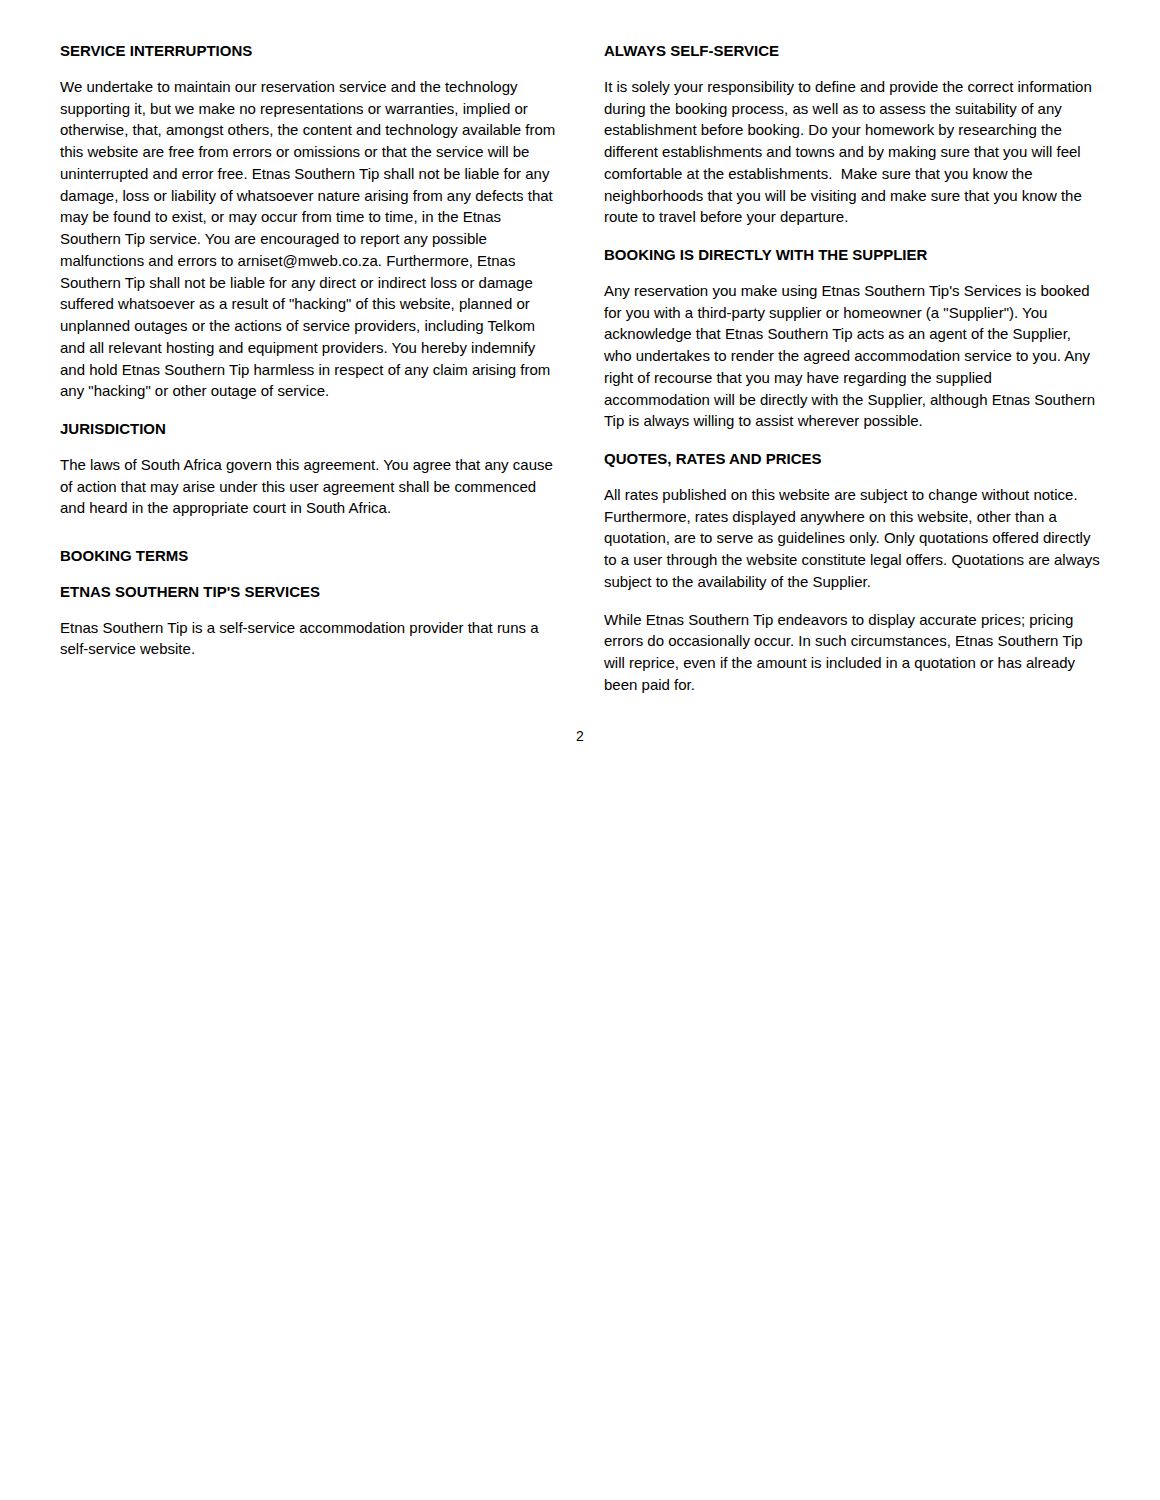SERVICE INTERRUPTIONS
We undertake to maintain our reservation service and the technology supporting it, but we make no representations or warranties, implied or otherwise, that, amongst others, the content and technology available from this website are free from errors or omissions or that the service will be uninterrupted and error free. Etnas Southern Tip shall not be liable for any damage, loss or liability of whatsoever nature arising from any defects that may be found to exist, or may occur from time to time, in the Etnas Southern Tip service. You are encouraged to report any possible malfunctions and errors to arniset@mweb.co.za. Furthermore, Etnas Southern Tip shall not be liable for any direct or indirect loss or damage suffered whatsoever as a result of "hacking" of this website, planned or unplanned outages or the actions of service providers, including Telkom and all relevant hosting and equipment providers. You hereby indemnify and hold Etnas Southern Tip harmless in respect of any claim arising from any "hacking" or other outage of service.
JURISDICTION
The laws of South Africa govern this agreement. You agree that any cause of action that may arise under this user agreement shall be commenced and heard in the appropriate court in South Africa.
BOOKING TERMS
ETNAS SOUTHERN TIP'S SERVICES
Etnas Southern Tip is a self-service accommodation provider that runs a self-service website.
ALWAYS SELF-SERVICE
It is solely your responsibility to define and provide the correct information during the booking process, as well as to assess the suitability of any establishment before booking. Do your homework by researching the different establishments and towns and by making sure that you will feel comfortable at the establishments. Make sure that you know the neighborhoods that you will be visiting and make sure that you know the route to travel before your departure.
BOOKING IS DIRECTLY WITH THE SUPPLIER
Any reservation you make using Etnas Southern Tip's Services is booked for you with a third-party supplier or homeowner (a "Supplier"). You acknowledge that Etnas Southern Tip acts as an agent of the Supplier, who undertakes to render the agreed accommodation service to you. Any right of recourse that you may have regarding the supplied accommodation will be directly with the Supplier, although Etnas Southern Tip is always willing to assist wherever possible.
QUOTES, RATES AND PRICES
All rates published on this website are subject to change without notice. Furthermore, rates displayed anywhere on this website, other than a quotation, are to serve as guidelines only. Only quotations offered directly to a user through the website constitute legal offers. Quotations are always subject to the availability of the Supplier.
While Etnas Southern Tip endeavors to display accurate prices; pricing errors do occasionally occur. In such circumstances, Etnas Southern Tip will reprice, even if the amount is included in a quotation or has already been paid for.
2